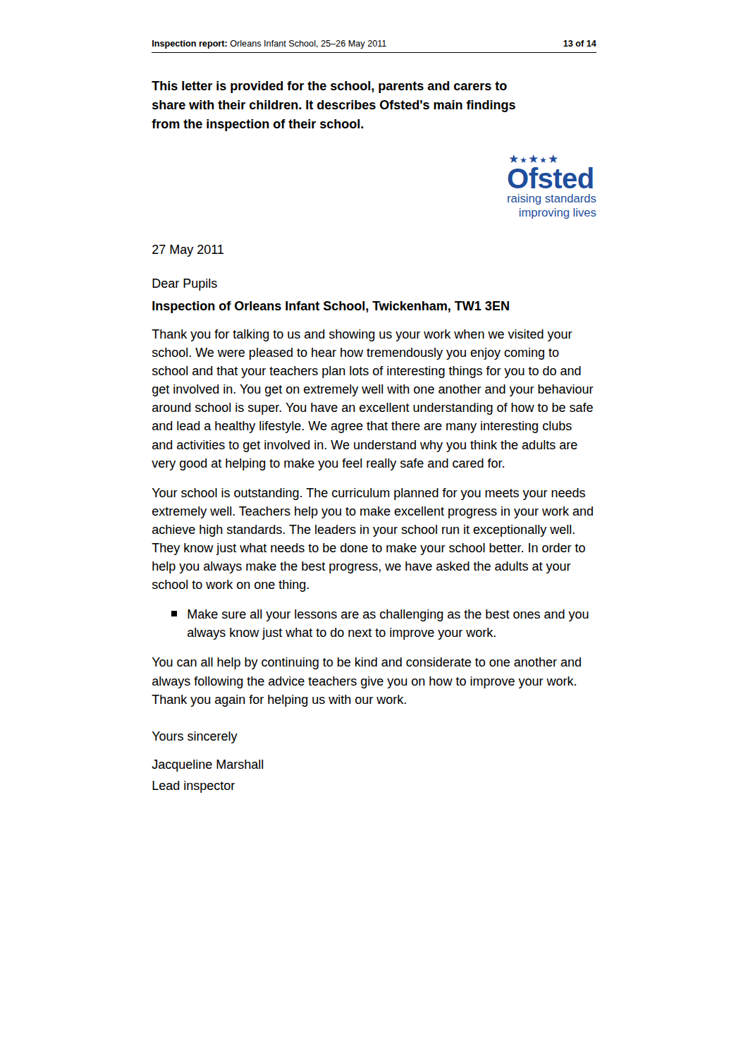Inspection report: Orleans Infant School, 25–26 May 2011
13 of 14
This letter is provided for the school, parents and carers to share with their children. It describes Ofsted's main findings from the inspection of their school.
★★★★★
Ofsted
raising standards
improving lives
27 May 2011
Dear Pupils
Inspection of Orleans Infant School, Twickenham, TW1 3EN
Thank you for talking to us and showing us your work when we visited your school. We were pleased to hear how tremendously you enjoy coming to school and that your teachers plan lots of interesting things for you to do and get involved in. You get on extremely well with one another and your behaviour around school is super. You have an excellent understanding of how to be safe and lead a healthy lifestyle. We agree that there are many interesting clubs and activities to get involved in. We understand why you think the adults are very good at helping to make you feel really safe and cared for.
Your school is outstanding. The curriculum planned for you meets your needs extremely well. Teachers help you to make excellent progress in your work and achieve high standards. The leaders in your school run it exceptionally well. They know just what needs to be done to make your school better. In order to help you always make the best progress, we have asked the adults at your school to work on one thing.
Make sure all your lessons are as challenging as the best ones and you always know just what to do next to improve your work.
You can all help by continuing to be kind and considerate to one another and always following the advice teachers give you on how to improve your work. Thank you again for helping us with our work.
Yours sincerely
Jacqueline Marshall
Lead inspector